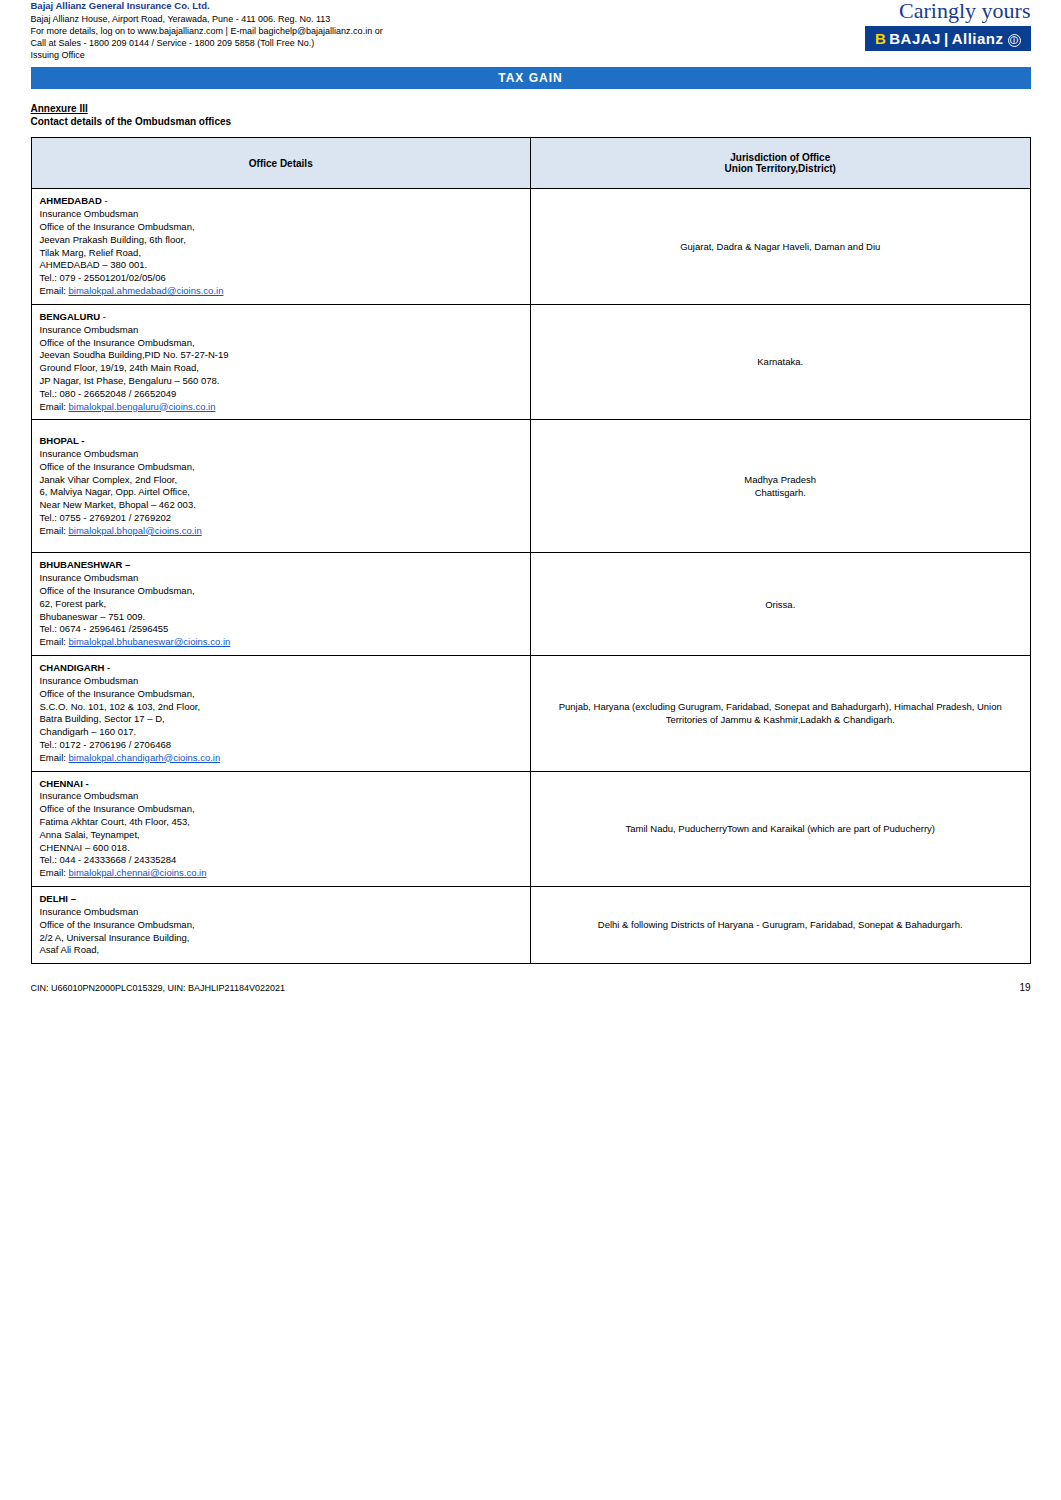Bajaj Allianz General Insurance Co. Ltd.
Bajaj Allianz House, Airport Road, Yerawada, Pune - 411 006. Reg. No. 113
For more details, log on to www.bajajallianz.com | E-mail bagichelp@bajajallianz.co.in or
Call at Sales - 1800 209 0144 / Service - 1800 209 5858 (Toll Free No.)
Issuing Office
Caringly yours
BBAJAJ|Allianzⓘ
TAX GAIN
Annexure III
Contact details of the Ombudsman offices
| Office Details | Jurisdiction of Office Union Territory,District) |
| --- | --- |
| AHMEDABAD - Insurance Ombudsman Office of the Insurance Ombudsman, Jeevan Prakash Building, 6th floor, Tilak Marg, Relief Road, AHMEDABAD – 380 001. Tel.: 079 - 25501201/02/05/06 Email: bimalokpal.ahmedabad@cioins.co.in | Gujarat, Dadra & Nagar Haveli, Daman and Diu |
| BENGALURU - Insurance Ombudsman Office of the Insurance Ombudsman, Jeevan Soudha Building,PID No. 57-27-N-19 Ground Floor, 19/19, 24th Main Road, JP Nagar, Ist Phase, Bengaluru – 560 078. Tel.: 080 - 26652048 / 26652049 Email: bimalokpal.bengaluru@cioins.co.in | Karnataka. |
| BHOPAL - Insurance Ombudsman Office of the Insurance Ombudsman, Janak Vihar Complex, 2nd Floor, 6, Malviya Nagar, Opp. Airtel Office, Near New Market, Bhopal – 462 003. Tel.: 0755 - 2769201 / 2769202 Email: bimalokpal.bhopal@cioins.co.in | Madhya Pradesh Chattisgarh. |
| BHUBANESHWAR – Insurance Ombudsman Office of the Insurance Ombudsman, 62, Forest park, Bhubaneswar – 751 009. Tel.: 0674 - 2596461 /2596455 Email: bimalokpal.bhubaneswar@cioins.co.in | Orissa. |
| CHANDIGARH - Insurance Ombudsman Office of the Insurance Ombudsman, S.C.O. No. 101, 102 & 103, 2nd Floor, Batra Building, Sector 17 – D, Chandigarh – 160 017. Tel.: 0172 - 2706196 / 2706468 Email: bimalokpal.chandigarh@cioins.co.in | Punjab, Haryana (excluding Gurugram, Faridabad, Sonepat and Bahadurgarh), Himachal Pradesh, Union Territories of Jammu & Kashmir,Ladakh & Chandigarh. |
| CHENNAI - Insurance Ombudsman Office of the Insurance Ombudsman, Fatima Akhtar Court, 4th Floor, 453, Anna Salai, Teynampet, CHENNAI – 600 018. Tel.: 044 - 24333668 / 24335284 Email: bimalokpal.chennai@cioins.co.in | Tamil Nadu, PuducherryTown and Karaikal (which are part of Puducherry) |
| DELHI – Insurance Ombudsman Office of the Insurance Ombudsman, 2/2 A, Universal Insurance Building, Asaf Ali Road, | Delhi & following Districts of Haryana - Gurugram, Faridabad, Sonepat & Bahadurgarh. |
CIN: U66010PN2000PLC015329, UIN: BAJHLIP21184V022021
19